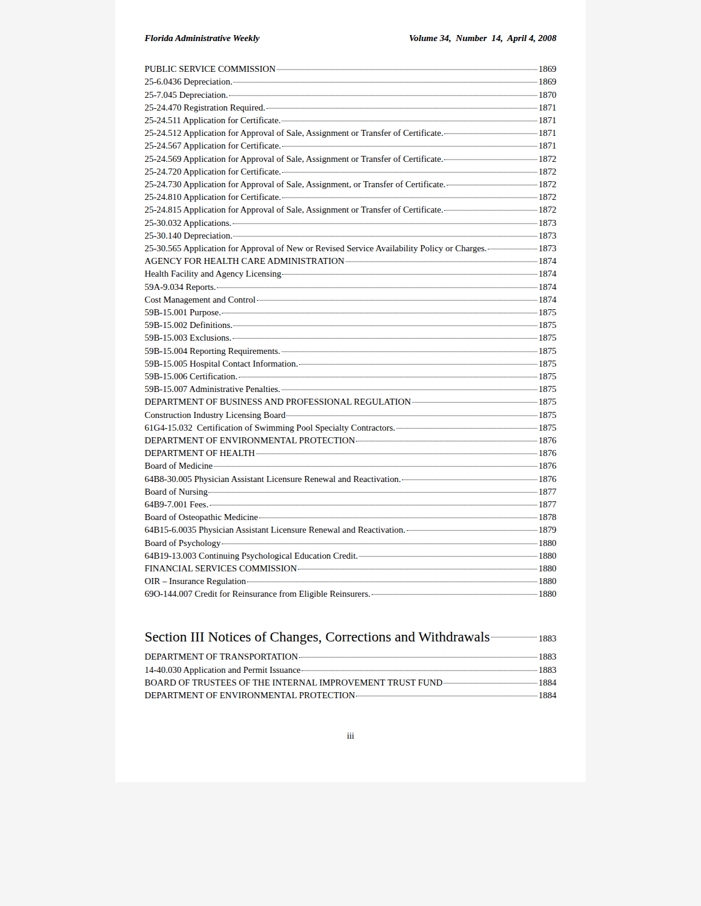Florida Administrative Weekly Volume 34, Number 14, April 4, 2008
Public Service Commission 1869
25-6.0436 Depreciation. 1869
25-7.045 Depreciation. 1870
25-24.470 Registration Required. 1871
25-24.511 Application for Certificate. 1871
25-24.512 Application for Approval of Sale, Assignment or Transfer of Certificate. 1871
25-24.567 Application for Certificate. 1871
25-24.569 Application for Approval of Sale, Assignment or Transfer of Certificate. 1872
25-24.720 Application for Certificate. 1872
25-24.730 Application for Approval of Sale, Assignment, or Transfer of Certificate. 1872
25-24.810 Application for Certificate. 1872
25-24.815 Application for Approval of Sale, Assignment or Transfer of Certificate. 1872
25-30.032 Applications. 1873
25-30.140 Depreciation. 1873
25-30.565 Application for Approval of New or Revised Service Availability Policy or Charges. 1873
Agency for Health Care Administration 1874
Health Facility and Agency Licensing 1874
59A-9.034 Reports. 1874
Cost Management and Control 1874
59B-15.001 Purpose. 1875
59B-15.002 Definitions. 1875
59B-15.003 Exclusions. 1875
59B-15.004 Reporting Requirements. 1875
59B-15.005 Hospital Contact Information. 1875
59B-15.006 Certification. 1875
59B-15.007 Administrative Penalties. 1875
Department of Business and Professional Regulation 1875
Construction Industry Licensing Board 1875
61G4-15.032 Certification of Swimming Pool Specialty Contractors. 1875
Department of Environmental Protection 1876
Department of Health 1876
Board of Medicine 1876
64B8-30.005 Physician Assistant Licensure Renewal and Reactivation. 1876
Board of Nursing 1877
64B9-7.001 Fees. 1877
Board of Osteopathic Medicine 1878
64B15-6.0035 Physician Assistant Licensure Renewal and Reactivation. 1879
Board of Psychology 1880
64B19-13.003 Continuing Psychological Education Credit. 1880
Financial Services Commission 1880
OIR – Insurance Regulation 1880
69O-144.007 Credit for Reinsurance from Eligible Reinsurers. 1880
Section III Notices of Changes, Corrections and Withdrawals 1883
Department of Transportation 1883
14-40.030 Application and Permit Issuance 1883
Board of Trustees of the Internal Improvement Trust Fund 1884
Department of Environmental Protection 1884
iii